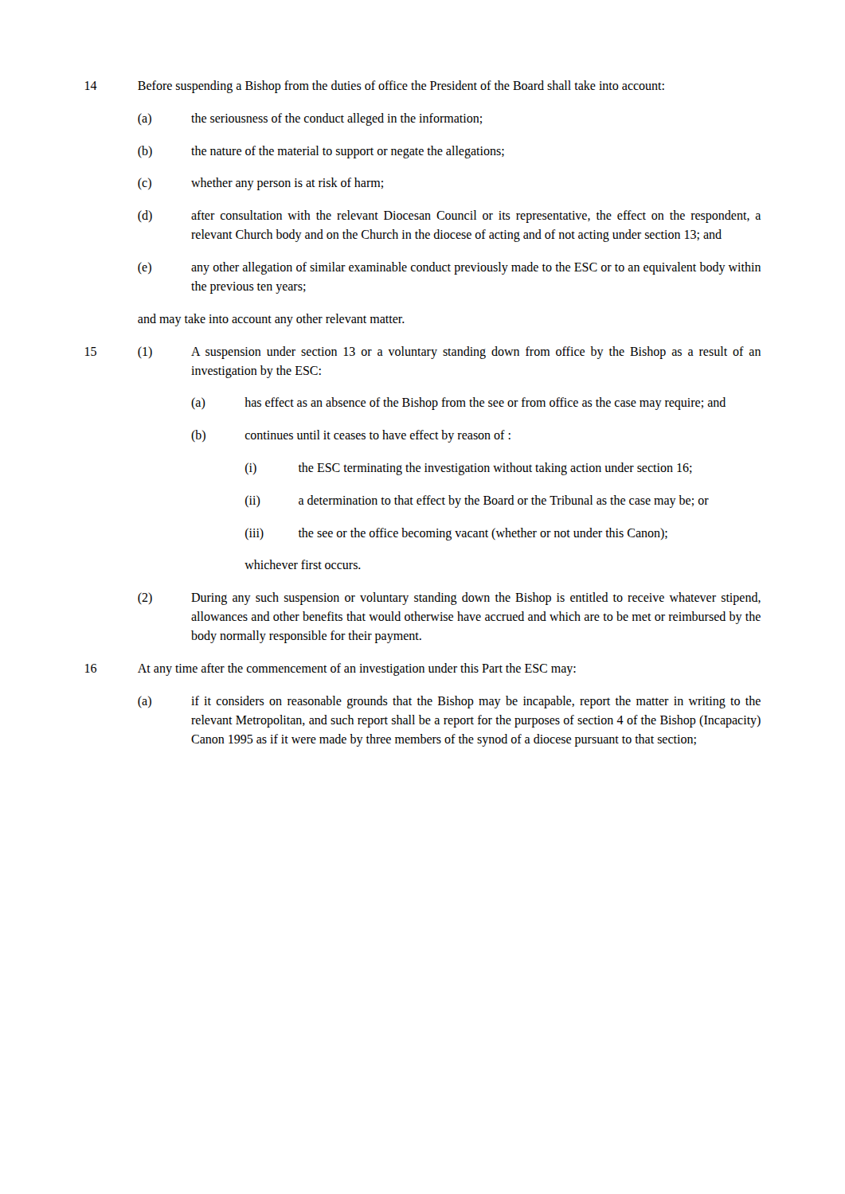14
Before suspending a Bishop from the duties of office the President of the Board shall take into account:
(a)
the seriousness of the conduct alleged in the information;
(b)
the nature of the material to support or negate the allegations;
(c)
whether any person is at risk of harm;
(d)
after consultation with the relevant Diocesan Council or its representative, the effect on the respondent, a relevant Church body and on the Church in the diocese of acting and of not acting under section 13; and
(e)
any other allegation of similar examinable conduct previously made to the ESC or to an equivalent body within the previous ten years;
and may take into account any other relevant matter.
15
(1)
A suspension under section 13 or a voluntary standing down from office by the Bishop as a result of an investigation by the ESC:
(a)
has effect as an absence of the Bishop from the see or from office as the case may require; and
(b)
continues until it ceases to have effect by reason of :
(i)
the ESC terminating the investigation without taking action under section 16;
(ii)
a determination to that effect by the Board or the Tribunal as the case may be; or
(iii)
the see or the office becoming vacant (whether or not under this Canon);
whichever first occurs.
(2)
During any such suspension or voluntary standing down the Bishop is entitled to receive whatever stipend, allowances and other benefits that would otherwise have accrued and which are to be met or reimbursed by the body normally responsible for their payment.
16
At any time after the commencement of an investigation under this Part the ESC may:
(a)
if it considers on reasonable grounds that the Bishop may be incapable, report the matter in writing to the relevant Metropolitan, and such report shall be a report for the purposes of section 4 of the Bishop (Incapacity) Canon 1995 as if it were made by three members of the synod of a diocese pursuant to that section;